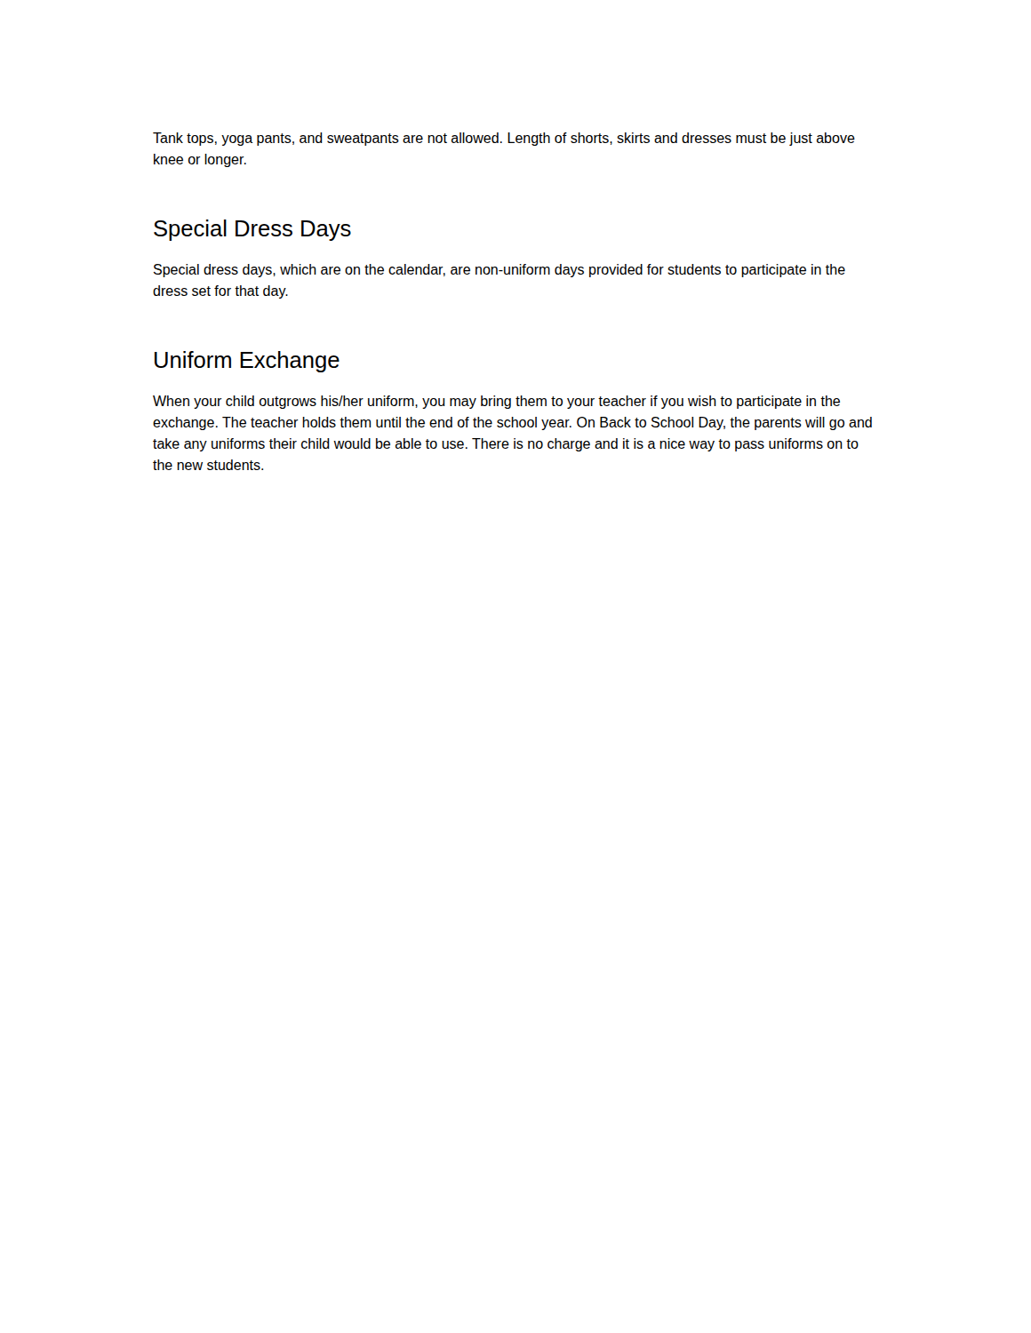Tank tops, yoga pants, and sweatpants are not allowed. Length of shorts, skirts and dresses must be just above knee or longer.
Special Dress Days
Special dress days, which are on the calendar, are non-uniform days provided for students to participate in the dress set for that day.
Uniform Exchange
When your child outgrows his/her uniform, you may bring them to your teacher if you wish to participate in the exchange. The teacher holds them until the end of the school year. On Back to School Day, the parents will go and take any uniforms their child would be able to use. There is no charge and it is a nice way to pass uniforms on to the new students.